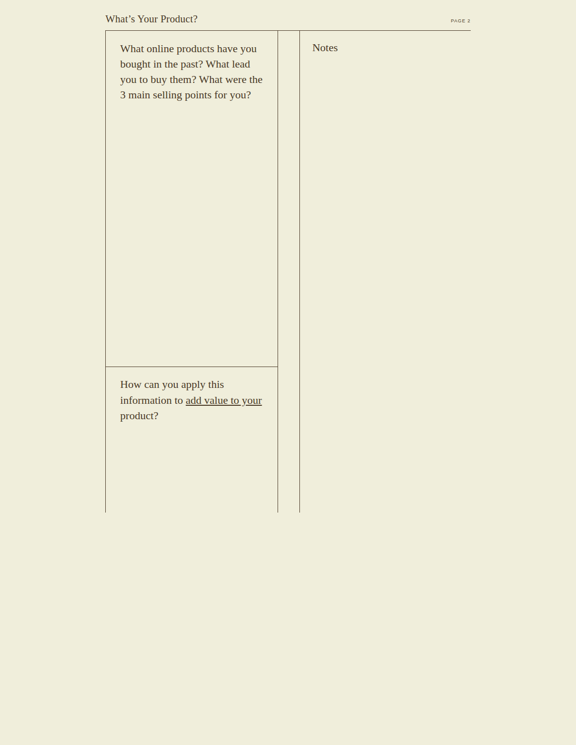What’s Your Product?
PAGE 2
What online products have you bought in the past? What lead you to buy them? What were the 3 main selling points for you?
How can you apply this information to add value to your product?
Notes